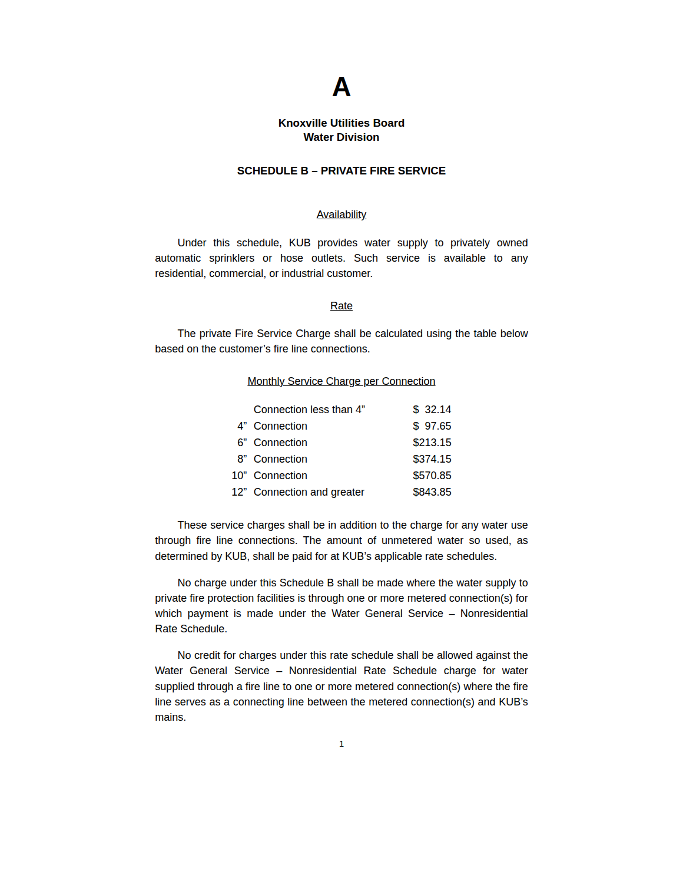A
Knoxville Utilities Board
Water Division
SCHEDULE B – PRIVATE FIRE SERVICE
Availability
Under this schedule, KUB provides water supply to privately owned automatic sprinklers or hose outlets. Such service is available to any residential, commercial, or industrial customer.
Rate
The private Fire Service Charge shall be calculated using the table below based on the customer’s fire line connections.
Monthly Service Charge per Connection
| | Connection less than 4” | $ 32.14 |
| 4” | Connection | $ 97.65 |
| 6” | Connection | $213.15 |
| 8” | Connection | $374.15 |
| 10” | Connection | $570.85 |
| 12” | Connection and greater | $843.85 |
These service charges shall be in addition to the charge for any water use through fire line connections. The amount of unmetered water so used, as determined by KUB, shall be paid for at KUB’s applicable rate schedules.
No charge under this Schedule B shall be made where the water supply to private fire protection facilities is through one or more metered connection(s) for which payment is made under the Water General Service – Nonresidential Rate Schedule.
No credit for charges under this rate schedule shall be allowed against the Water General Service – Nonresidential Rate Schedule charge for water supplied through a fire line to one or more metered connection(s) where the fire line serves as a connecting line between the metered connection(s) and KUB’s mains.
1